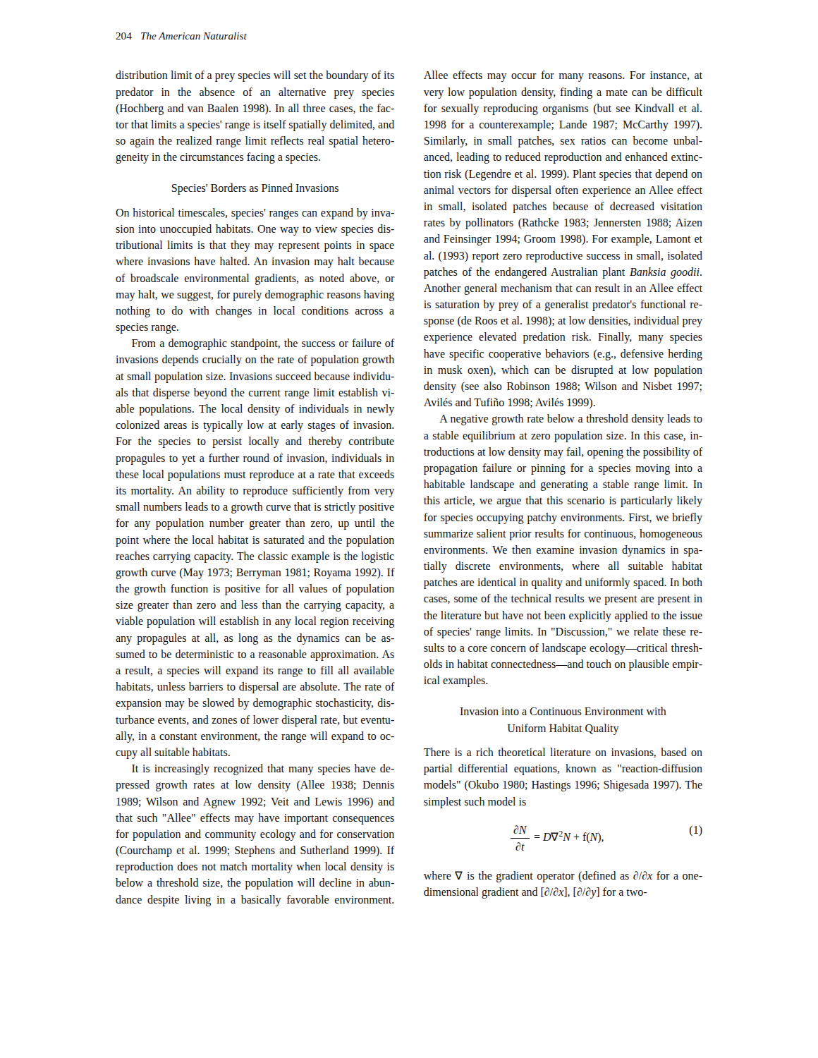204 The American Naturalist
distribution limit of a prey species will set the boundary of its predator in the absence of an alternative prey species (Hochberg and van Baalen 1998). In all three cases, the factor that limits a species' range is itself spatially delimited, and so again the realized range limit reflects real spatial heterogeneity in the circumstances facing a species.
Species' Borders as Pinned Invasions
On historical timescales, species' ranges can expand by invasion into unoccupied habitats. One way to view species distributional limits is that they may represent points in space where invasions have halted. An invasion may halt because of broadscale environmental gradients, as noted above, or may halt, we suggest, for purely demographic reasons having nothing to do with changes in local conditions across a species range.
From a demographic standpoint, the success or failure of invasions depends crucially on the rate of population growth at small population size. Invasions succeed because individuals that disperse beyond the current range limit establish viable populations. The local density of individuals in newly colonized areas is typically low at early stages of invasion. For the species to persist locally and thereby contribute propagules to yet a further round of invasion, individuals in these local populations must reproduce at a rate that exceeds its mortality. An ability to reproduce sufficiently from very small numbers leads to a growth curve that is strictly positive for any population number greater than zero, up until the point where the local habitat is saturated and the population reaches carrying capacity. The classic example is the logistic growth curve (May 1973; Berryman 1981; Royama 1992). If the growth function is positive for all values of population size greater than zero and less than the carrying capacity, a viable population will establish in any local region receiving any propagules at all, as long as the dynamics can be assumed to be deterministic to a reasonable approximation. As a result, a species will expand its range to fill all available habitats, unless barriers to dispersal are absolute. The rate of expansion may be slowed by demographic stochasticity, disturbance events, and zones of lower disperal rate, but eventually, in a constant environment, the range will expand to occupy all suitable habitats.
It is increasingly recognized that many species have depressed growth rates at low density (Allee 1938; Dennis 1989; Wilson and Agnew 1992; Veit and Lewis 1996) and that such "Allee" effects may have important consequences for population and community ecology and for conservation (Courchamp et al. 1999; Stephens and Sutherland 1999). If reproduction does not match mortality when local density is below a threshold size, the population will decline in abundance despite living in a basically favorable environment. Allee effects may occur for many reasons. For instance, at very low population density, finding a mate can be difficult for sexually reproducing organisms (but see Kindvall et al. 1998 for a counterexample; Lande 1987; McCarthy 1997). Similarly, in small patches, sex ratios can become unbalanced, leading to reduced reproduction and enhanced extinction risk (Legendre et al. 1999). Plant species that depend on animal vectors for dispersal often experience an Allee effect in small, isolated patches because of decreased visitation rates by pollinators (Rathcke 1983; Jennersten 1988; Aizen and Feinsinger 1994; Groom 1998). For example, Lamont et al. (1993) report zero reproductive success in small, isolated patches of the endangered Australian plant Banksia goodii. Another general mechanism that can result in an Allee effect is saturation by prey of a generalist predator's functional response (de Roos et al. 1998); at low densities, individual prey experience elevated predation risk. Finally, many species have specific cooperative behaviors (e.g., defensive herding in musk oxen), which can be disrupted at low population density (see also Robinson 1988; Wilson and Nisbet 1997; Avilés and Tufiño 1998; Avilés 1999).
A negative growth rate below a threshold density leads to a stable equilibrium at zero population size. In this case, introductions at low density may fail, opening the possibility of propagation failure or pinning for a species moving into a habitable landscape and generating a stable range limit. In this article, we argue that this scenario is particularly likely for species occupying patchy environments. First, we briefly summarize salient prior results for continuous, homogeneous environments. We then examine invasion dynamics in spatially discrete environments, where all suitable habitat patches are identical in quality and uniformly spaced. In both cases, some of the technical results we present are present in the literature but have not been explicitly applied to the issue of species' range limits. In "Discussion," we relate these results to a core concern of landscape ecology—critical thresholds in habitat connectedness—and touch on plausible empirical examples.
Invasion into a Continuous Environment with
Uniform Habitat Quality
There is a rich theoretical literature on invasions, based on partial differential equations, known as "reaction-diffusion models" (Okubo 1980; Hastings 1996; Shigesada 1997). The simplest such model is
(1) ∂N∂t = D∇2N + f(N),
where ∇ is the gradient operator (defined as ∂/∂x for a one-dimensional gradient and [∂/∂x], [∂/∂y] for a two-